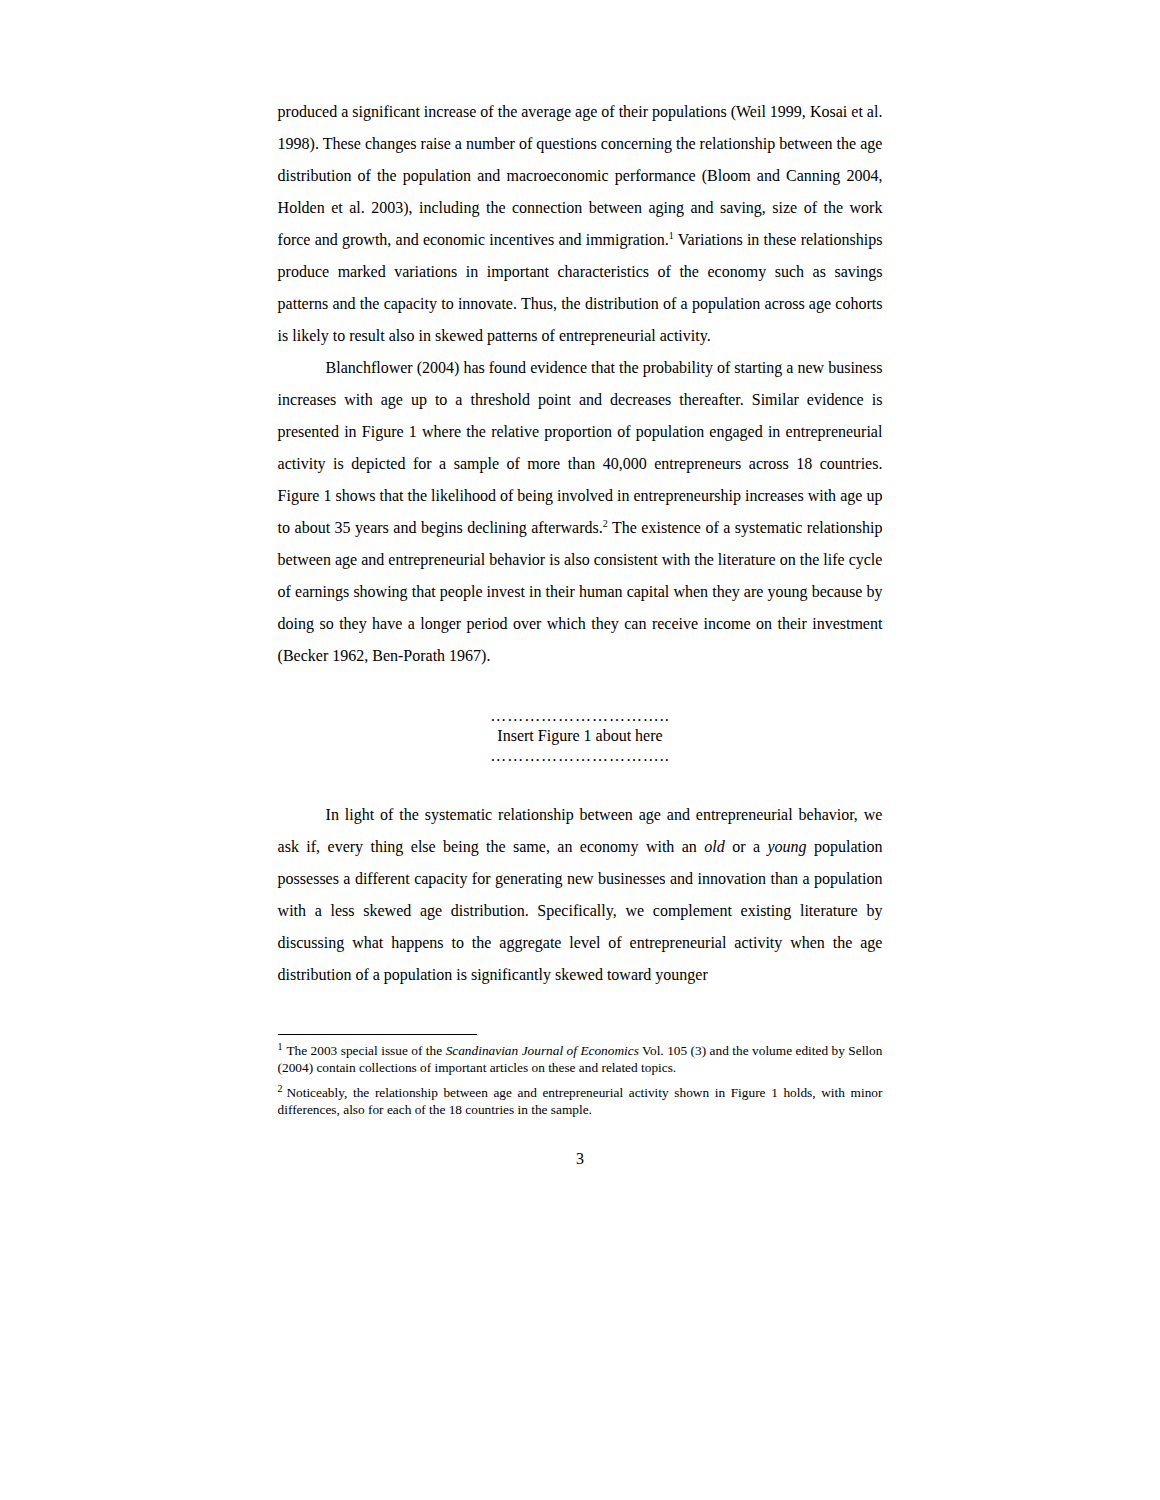produced a significant increase of the average age of their populations (Weil 1999, Kosai et al. 1998). These changes raise a number of questions concerning the relationship between the age distribution of the population and macroeconomic performance (Bloom and Canning 2004, Holden et al. 2003), including the connection between aging and saving, size of the work force and growth, and economic incentives and immigration.1 Variations in these relationships produce marked variations in important characteristics of the economy such as savings patterns and the capacity to innovate. Thus, the distribution of a population across age cohorts is likely to result also in skewed patterns of entrepreneurial activity.
Blanchflower (2004) has found evidence that the probability of starting a new business increases with age up to a threshold point and decreases thereafter. Similar evidence is presented in Figure 1 where the relative proportion of population engaged in entrepreneurial activity is depicted for a sample of more than 40,000 entrepreneurs across 18 countries. Figure 1 shows that the likelihood of being involved in entrepreneurship increases with age up to about 35 years and begins declining afterwards.2 The existence of a systematic relationship between age and entrepreneurial behavior is also consistent with the literature on the life cycle of earnings showing that people invest in their human capital when they are young because by doing so they have a longer period over which they can receive income on their investment (Becker 1962, Ben-Porath 1967).
…………………………..
Insert Figure 1 about here
…………………………..
In light of the systematic relationship between age and entrepreneurial behavior, we ask if, every thing else being the same, an economy with an old or a young population possesses a different capacity for generating new businesses and innovation than a population with a less skewed age distribution. Specifically, we complement existing literature by discussing what happens to the aggregate level of entrepreneurial activity when the age distribution of a population is significantly skewed toward younger
1 The 2003 special issue of the Scandinavian Journal of Economics Vol. 105 (3) and the volume edited by Sellon (2004) contain collections of important articles on these and related topics.
2 Noticeably, the relationship between age and entrepreneurial activity shown in Figure 1 holds, with minor differences, also for each of the 18 countries in the sample.
3